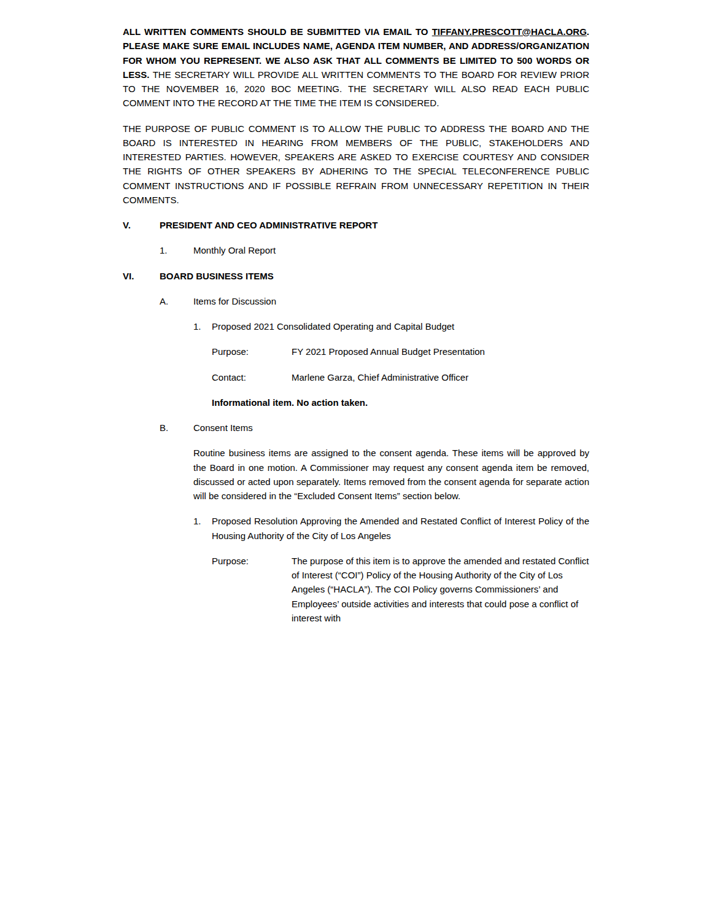ALL WRITTEN COMMENTS SHOULD BE SUBMITTED VIA EMAIL TO TIFFANY.PRESCOTT@HACLA.ORG. PLEASE MAKE SURE EMAIL INCLUDES NAME, AGENDA ITEM NUMBER, AND ADDRESS/ORGANIZATION FOR WHOM YOU REPRESENT. WE ALSO ASK THAT ALL COMMENTS BE LIMITED TO 500 WORDS OR LESS. THE SECRETARY WILL PROVIDE ALL WRITTEN COMMENTS TO THE BOARD FOR REVIEW PRIOR TO THE NOVEMBER 16, 2020 BOC MEETING. THE SECRETARY WILL ALSO READ EACH PUBLIC COMMENT INTO THE RECORD AT THE TIME THE ITEM IS CONSIDERED.
THE PURPOSE OF PUBLIC COMMENT IS TO ALLOW THE PUBLIC TO ADDRESS THE BOARD AND THE BOARD IS INTERESTED IN HEARING FROM MEMBERS OF THE PUBLIC, STAKEHOLDERS AND INTERESTED PARTIES. HOWEVER, SPEAKERS ARE ASKED TO EXERCISE COURTESY AND CONSIDER THE RIGHTS OF OTHER SPEAKERS BY ADHERING TO THE SPECIAL TELECONFERENCE PUBLIC COMMENT INSTRUCTIONS AND IF POSSIBLE REFRAIN FROM UNNECESSARY REPETITION IN THEIR COMMENTS.
V.
PRESIDENT AND CEO ADMINISTRATIVE REPORT
1.
Monthly Oral Report
VI.
BOARD BUSINESS ITEMS
A.
Items for Discussion
1.
Proposed 2021 Consolidated Operating and Capital Budget
Purpose:
FY 2021 Proposed Annual Budget Presentation
Contact:
Marlene Garza, Chief Administrative Officer
Informational item. No action taken.
B.
Consent Items
Routine business items are assigned to the consent agenda. These items will be approved by the Board in one motion. A Commissioner may request any consent agenda item be removed, discussed or acted upon separately. Items removed from the consent agenda for separate action will be considered in the “Excluded Consent Items” section below.
1.
Proposed Resolution Approving the Amended and Restated Conflict of Interest Policy of the Housing Authority of the City of Los Angeles
Purpose:
The purpose of this item is to approve the amended and restated Conflict of Interest (“COI”) Policy of the Housing Authority of the City of Los Angeles (“HACLA”). The COI Policy governs Commissioners’ and Employees’ outside activities and interests that could pose a conflict of interest with